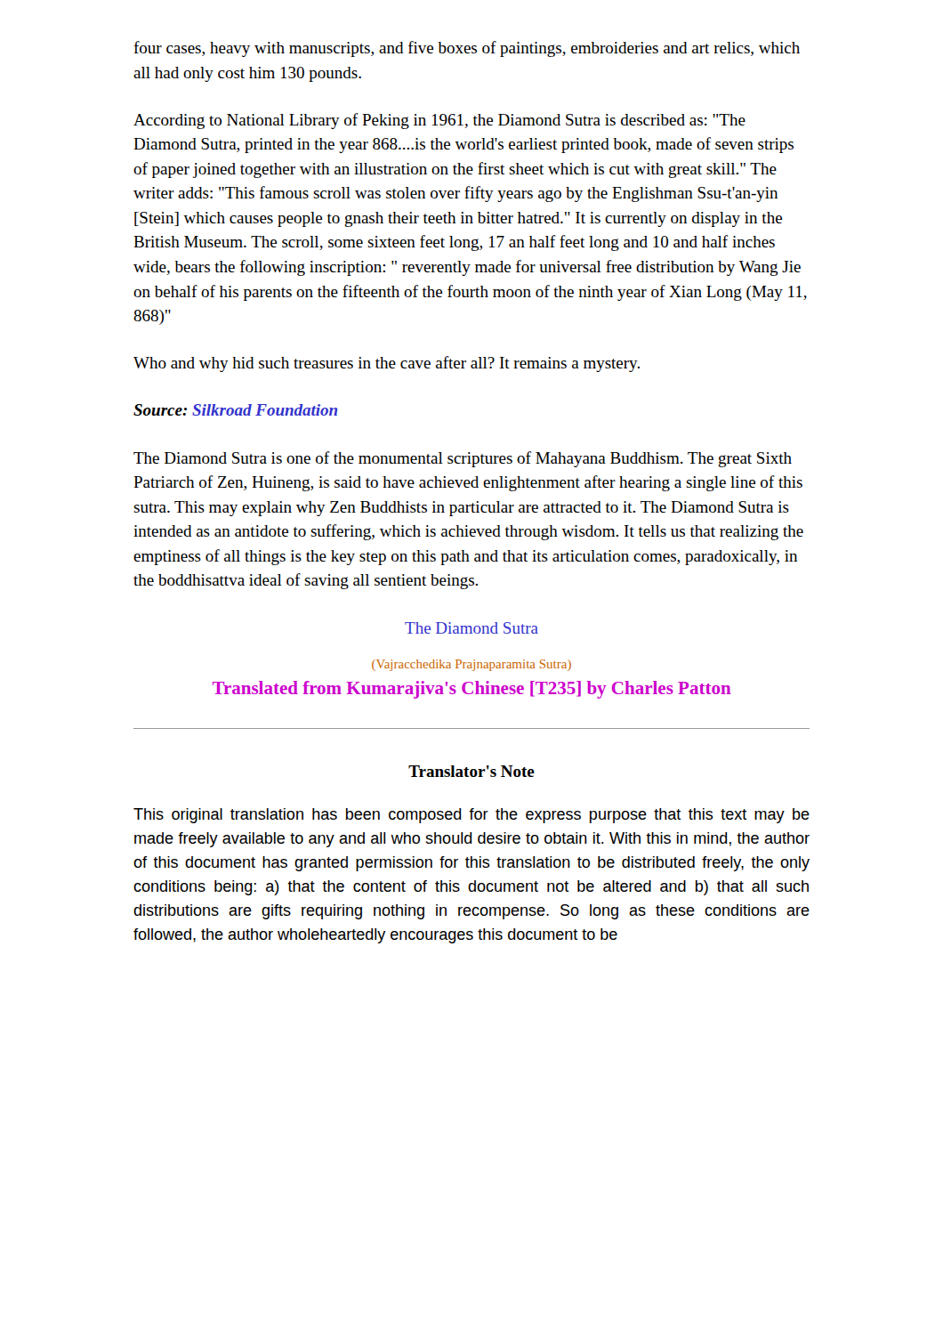four cases, heavy with manuscripts, and five boxes of paintings, embroideries and art relics, which all had only cost him 130 pounds.
According to National Library of Peking in 1961, the Diamond Sutra is described as: "The Diamond Sutra, printed in the year 868....is the world's earliest printed book, made of seven strips of paper joined together with an illustration on the first sheet which is cut with great skill." The writer adds: "This famous scroll was stolen over fifty years ago by the Englishman Ssu-t'an-yin [Stein] which causes people to gnash their teeth in bitter hatred." It is currently on display in the British Museum. The scroll, some sixteen feet long, 17 an half feet long and 10 and half inches wide, bears the following inscription: " reverently made for universal free distribution by Wang Jie on behalf of his parents on the fifteenth of the fourth moon of the ninth year of Xian Long (May 11, 868)"
Who and why hid such treasures in the cave after all? It remains a mystery.
Source: Silkroad Foundation
The Diamond Sutra is one of the monumental scriptures of Mahayana Buddhism. The great Sixth Patriarch of Zen, Huineng, is said to have achieved enlightenment after hearing a single line of this sutra. This may explain why Zen Buddhists in particular are attracted to it. The Diamond Sutra is intended as an antidote to suffering, which is achieved through wisdom. It tells us that realizing the emptiness of all things is the key step on this path and that its articulation comes, paradoxically, in the boddhisattva ideal of saving all sentient beings.
The Diamond Sutra
(Vajracchedika Prajnaparamita Sutra)
Translated from Kumarajiva's Chinese [T235] by Charles Patton
Translator's Note
This original translation has been composed for the express purpose that this text may be made freely available to any and all who should desire to obtain it. With this in mind, the author of this document has granted permission for this translation to be distributed freely, the only conditions being: a) that the content of this document not be altered and b) that all such distributions are gifts requiring nothing in recompense. So long as these conditions are followed, the author wholeheartedly encourages this document to be